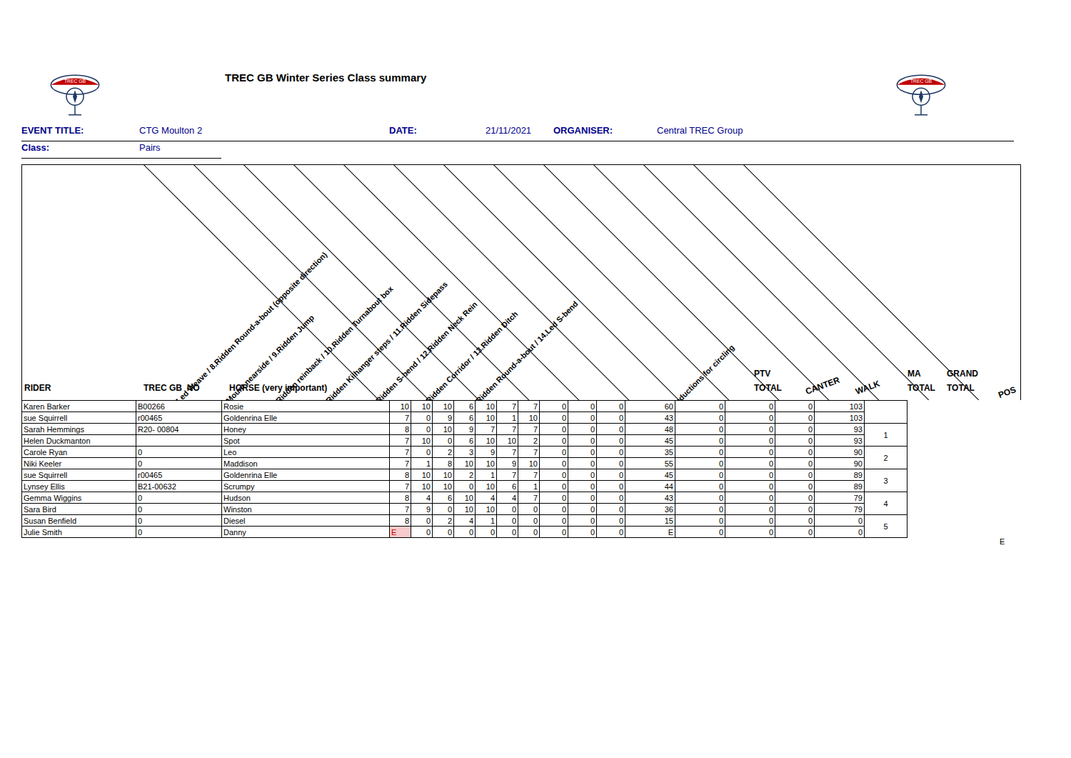TREC GB
TREC GB
TREC GB Winter Series Class summary
EVENT TITLE: CTG Moulton 2 DATE: 21/11/2021 ORGANISER: Central TREC Group
Class: Pairs
1.Led Weave / 8.Ridden Round-a-bout (opposite direction)
2.Mount nearside / 9.Ridden Jump
3.Ridden reinback / 10.Ridden Turnabout box
4.Ridden Kilhanger steps / 11.Ridden Sidepass
5.Ridden S-bend / 12.Ridden Neck Rein
6.Ridden Corridor / 13.Ridden Ditch
7.Ridden Round-a-bout / 14.Led S-bend
Deductions for circling
PTV
TOTAL
CANTER
WALK
MA
TOTAL
GRAND
TOTAL
POS
RIDER
TREC GB NO
HORSE (very important)
| Karen Barker | B00266 | Rosie | 10 | 10 | 10 | 6 | 10 | 7 | 7 | 0 | 0 | 0 | 60 | 0 | 0 | 0 | 103 | |
| sue Squirrell | r00465 | Goldenrina Elle | 7 | 0 | 9 | 6 | 10 | 1 | 10 | 0 | 0 | 0 | 43 | 0 | 0 | 0 | 103 |
| Sarah Hemmings | R20- 00804 | Honey | 8 | 0 | 10 | 9 | 7 | 7 | 7 | 0 | 0 | 0 | 48 | 0 | 0 | 0 | 93 | 1 |
| Helen Duckmanton | | Spot | 7 | 10 | 0 | 6 | 10 | 10 | 2 | 0 | 0 | 0 | 45 | 0 | 0 | 0 | 93 |
| Carole Ryan | 0 | Leo | 7 | 0 | 2 | 3 | 9 | 7 | 7 | 0 | 0 | 0 | 35 | 0 | 0 | 0 | 90 | 2 |
| Niki Keeler | 0 | Maddison | 7 | 1 | 8 | 10 | 10 | 9 | 10 | 0 | 0 | 0 | 55 | 0 | 0 | 0 | 90 |
| sue Squirrell | r00465 | Goldenrina Elle | 8 | 10 | 10 | 2 | 1 | 7 | 7 | 0 | 0 | 0 | 45 | 0 | 0 | 0 | 89 | 3 |
| Lynsey Ellis | B21-00632 | Scrumpy | 7 | 10 | 10 | 0 | 10 | 6 | 1 | 0 | 0 | 0 | 44 | 0 | 0 | 0 | 89 |
| Gemma Wiggins | 0 | Hudson | 8 | 4 | 6 | 10 | 4 | 4 | 7 | 0 | 0 | 0 | 43 | 0 | 0 | 0 | 79 | 4 |
| Sara Bird | 0 | Winston | 7 | 9 | 0 | 10 | 10 | 0 | 0 | 0 | 0 | 0 | 36 | 0 | 0 | 0 | 79 |
| Susan Benfield | 0 | Diesel | 8 | 0 | 2 | 4 | 1 | 0 | 0 | 0 | 0 | 0 | 15 | 0 | 0 | 0 | 0 | 5 |
| Julie Smith | 0 | Danny | E | 0 | 0 | 0 | 0 | 0 | 0 | 0 | 0 | 0 | E | 0 | 0 | 0 | 0 |
E